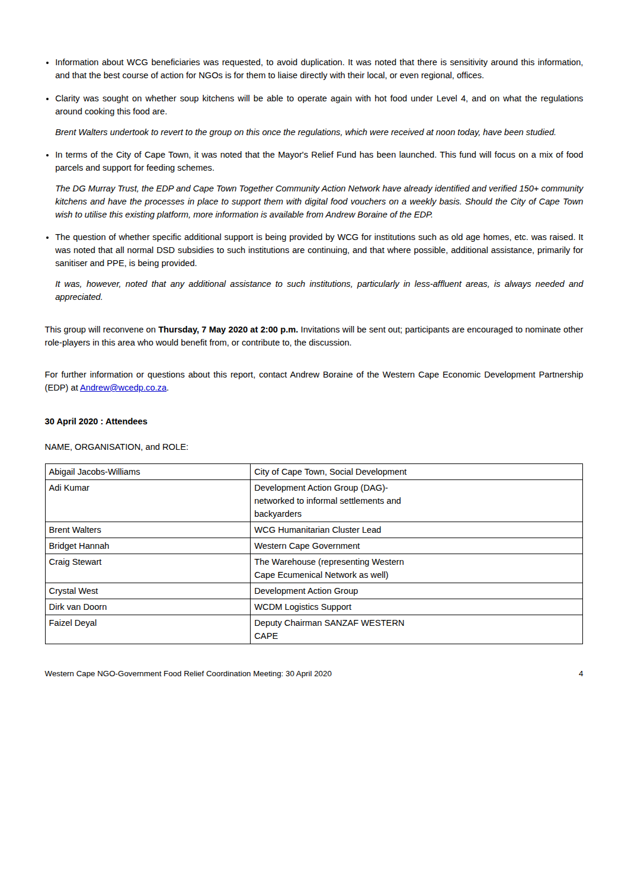Information about WCG beneficiaries was requested, to avoid duplication. It was noted that there is sensitivity around this information, and that the best course of action for NGOs is for them to liaise directly with their local, or even regional, offices.
Clarity was sought on whether soup kitchens will be able to operate again with hot food under Level 4, and on what the regulations around cooking this food are.
Brent Walters undertook to revert to the group on this once the regulations, which were received at noon today, have been studied.
In terms of the City of Cape Town, it was noted that the Mayor's Relief Fund has been launched. This fund will focus on a mix of food parcels and support for feeding schemes.
The DG Murray Trust, the EDP and Cape Town Together Community Action Network have already identified and verified 150+ community kitchens and have the processes in place to support them with digital food vouchers on a weekly basis. Should the City of Cape Town wish to utilise this existing platform, more information is available from Andrew Boraine of the EDP.
The question of whether specific additional support is being provided by WCG for institutions such as old age homes, etc. was raised. It was noted that all normal DSD subsidies to such institutions are continuing, and that where possible, additional assistance, primarily for sanitiser and PPE, is being provided.
It was, however, noted that any additional assistance to such institutions, particularly in less-affluent areas, is always needed and appreciated.
This group will reconvene on Thursday, 7 May 2020 at 2:00 p.m. Invitations will be sent out; participants are encouraged to nominate other role-players in this area who would benefit from, or contribute to, the discussion.
For further information or questions about this report, contact Andrew Boraine of the Western Cape Economic Development Partnership (EDP) at Andrew@wcedp.co.za.
30 April 2020 : Attendees
NAME, ORGANISATION, and ROLE:
| Abigail Jacobs-Williams | City of Cape Town, Social Development |
| Adi Kumar | Development Action Group (DAG)- networked to informal settlements and backyarders |
| Brent Walters | WCG Humanitarian Cluster Lead |
| Bridget Hannah | Western Cape Government |
| Craig Stewart | The Warehouse (representing Western Cape Ecumenical Network as well) |
| Crystal West | Development Action Group |
| Dirk van Doorn | WCDM Logistics Support |
| Faizel Deyal | Deputy Chairman SANZAF WESTERN CAPE |
Western Cape NGO-Government Food Relief Coordination Meeting: 30 April 2020 4